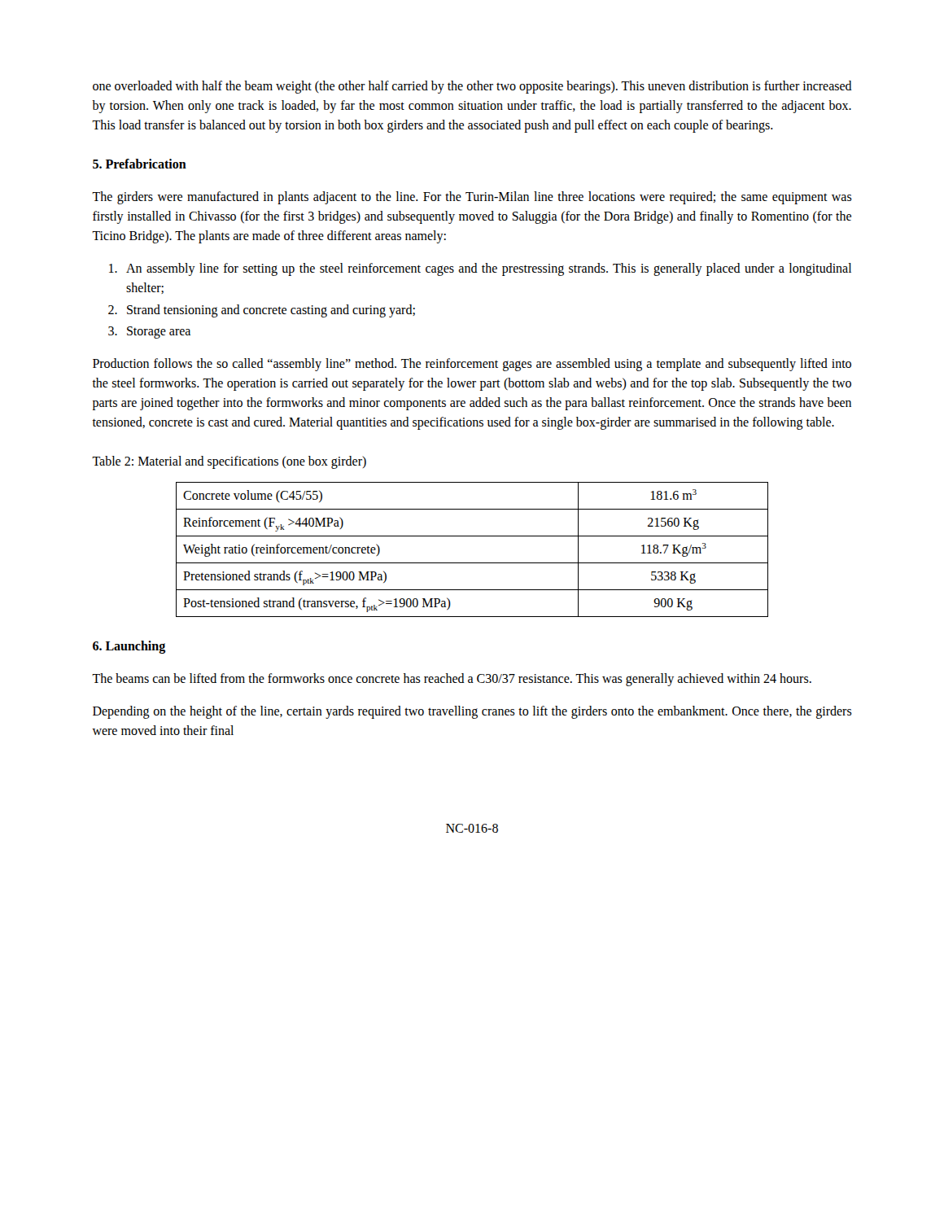one overloaded with half the beam weight (the other half carried by the other two opposite bearings). This uneven distribution is further increased by torsion. When only one track is loaded, by far the most common situation under traffic, the load is partially transferred to the adjacent box. This load transfer is balanced out by torsion in both box girders and the associated push and pull effect on each couple of bearings.
5. Prefabrication
The girders were manufactured in plants adjacent to the line. For the Turin-Milan line three locations were required; the same equipment was firstly installed in Chivasso (for the first 3 bridges) and subsequently moved to Saluggia (for the Dora Bridge) and finally to Romentino (for the Ticino Bridge). The plants are made of three different areas namely:
An assembly line for setting up the steel reinforcement cages and the prestressing strands. This is generally placed under a longitudinal shelter;
Strand tensioning and concrete casting and curing yard;
Storage area
Production follows the so called “assembly line” method. The reinforcement gages are assembled using a template and subsequently lifted into the steel formworks. The operation is carried out separately for the lower part (bottom slab and webs) and for the top slab. Subsequently the two parts are joined together into the formworks and minor components are added such as the para ballast reinforcement. Once the strands have been tensioned, concrete is cast and cured. Material quantities and specifications used for a single box-girder are summarised in the following table.
Table 2: Material and specifications (one box girder)
| Concrete volume (C45/55) | 181.6 m 3 |
| Reinforcement (F yk >440MPa) | 21560 Kg |
| Weight ratio (reinforcement/concrete) | 118.7 Kg/m 3 |
| Pretensioned strands (f ptk >=1900 MPa) | 5338 Kg |
| Post-tensioned strand (transverse, f ptk >=1900 MPa) | 900 Kg |
6. Launching
The beams can be lifted from the formworks once concrete has reached a C30/37 resistance. This was generally achieved within 24 hours.
Depending on the height of the line, certain yards required two travelling cranes to lift the girders onto the embankment. Once there, the girders were moved into their final
NC-016-8